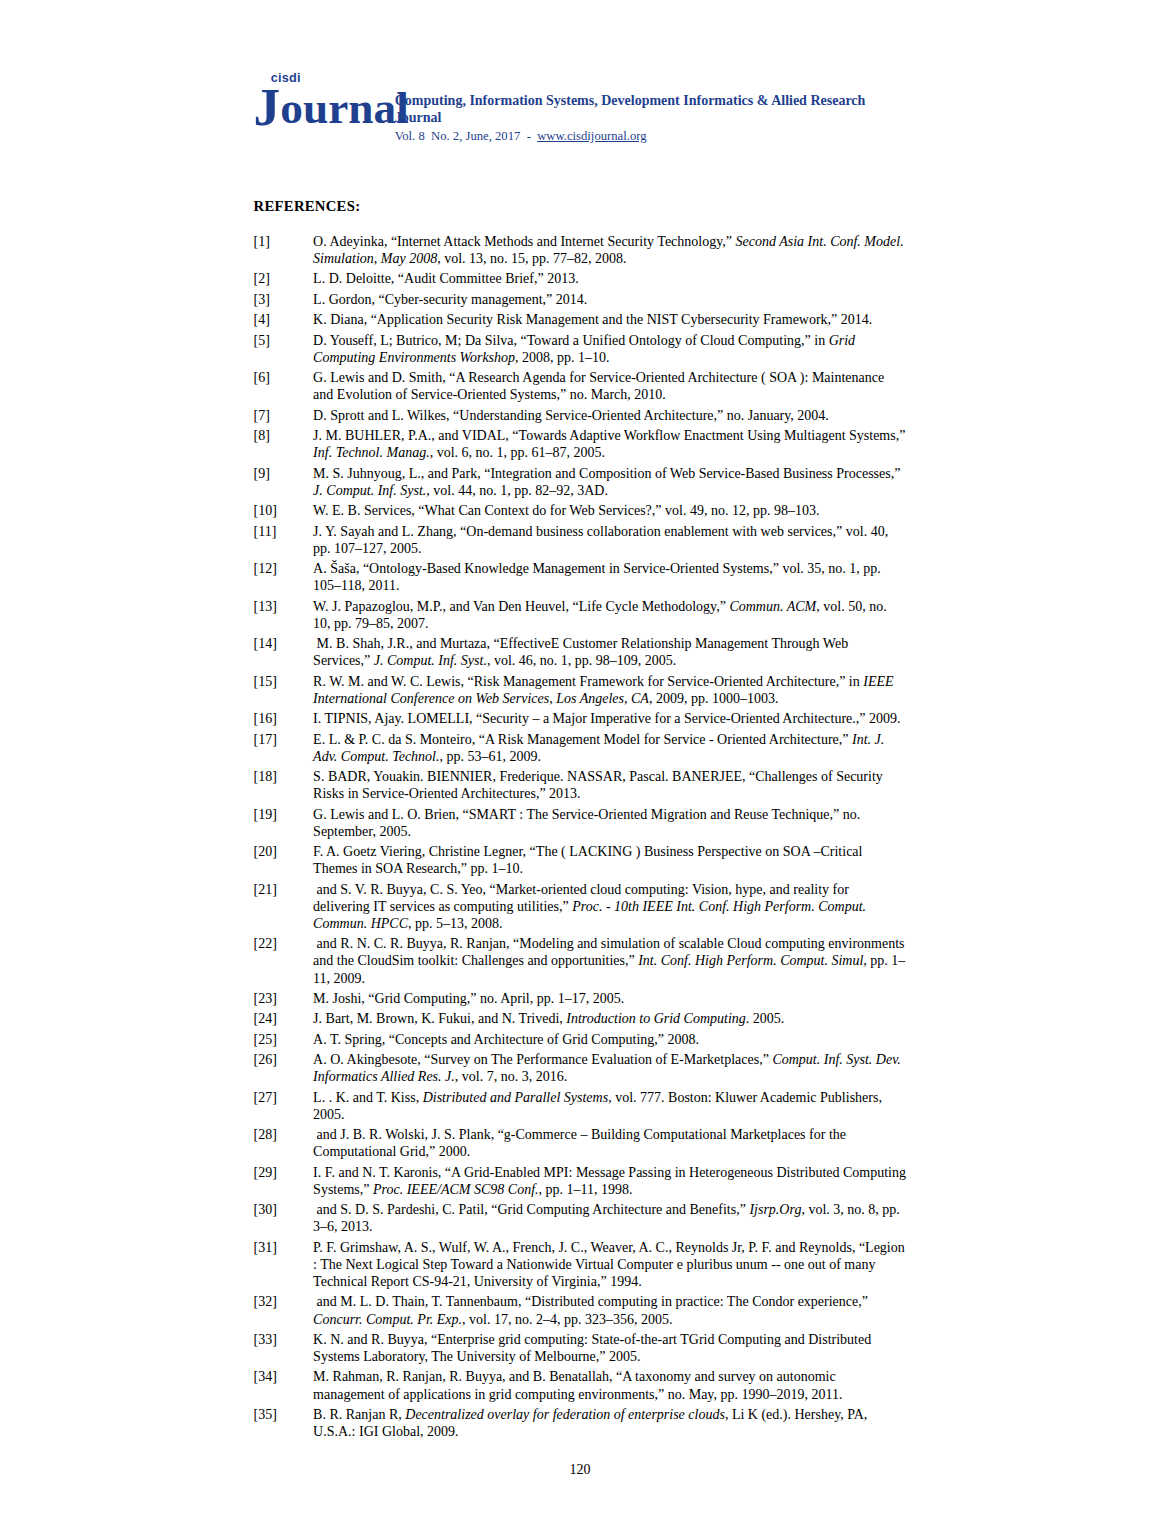cisdi Journal
Computing, Information Systems, Development Informatics & Allied Research Journal
Vol. 8 No. 2, June, 2017 - www.cisdijournal.org
REFERENCES:
[1] O. Adeyinka, “Internet Attack Methods and Internet Security Technology,” Second Asia Int. Conf. Model. Simulation, May 2008, vol. 13, no. 15, pp. 77–82, 2008.
[2] L. D. Deloitte, “Audit Committee Brief,” 2013.
[3] L. Gordon, “Cyber-security management,” 2014.
[4] K. Diana, “Application Security Risk Management and the NIST Cybersecurity Framework,” 2014.
[5] D. Youseff, L; Butrico, M; Da Silva, “Toward a Unified Ontology of Cloud Computing,” in Grid Computing Environments Workshop, 2008, pp. 1–10.
[6] G. Lewis and D. Smith, “A Research Agenda for Service-Oriented Architecture ( SOA ): Maintenance and Evolution of Service-Oriented Systems,” no. March, 2010.
[7] D. Sprott and L. Wilkes, “Understanding Service-Oriented Architecture,” no. January, 2004.
[8] J. M. BUHLER, P.A., and VIDAL, “Towards Adaptive Workflow Enactment Using Multiagent Systems,” Inf. Technol. Manag., vol. 6, no. 1, pp. 61–87, 2005.
[9] M. S. Juhnyoug, L., and Park, “Integration and Composition of Web Service-Based Business Processes,” J. Comput. Inf. Syst., vol. 44, no. 1, pp. 82–92, 3AD.
[10] W. E. B. Services, “What Can Context do for Web Services?,” vol. 49, no. 12, pp. 98–103.
[11] J. Y. Sayah and L. Zhang, “On-demand business collaboration enablement with web services,” vol. 40, pp. 107–127, 2005.
[12] A. Šaša, “Ontology-Based Knowledge Management in Service-Oriented Systems,” vol. 35, no. 1, pp. 105–118, 2011.
[13] W. J. Papazoglou, M.P., and Van Den Heuvel, “Life Cycle Methodology,” Commun. ACM, vol. 50, no. 10, pp. 79–85, 2007.
[14] M. B. Shah, J.R., and Murtaza, “EffectiveE Customer Relationship Management Through Web Services,” J. Comput. Inf. Syst., vol. 46, no. 1, pp. 98–109, 2005.
[15] R. W. M. and W. C. Lewis, “Risk Management Framework for Service-Oriented Architecture,” in IEEE International Conference on Web Services, Los Angeles, CA, 2009, pp. 1000–1003.
[16] I. TIPNIS, Ajay. LOMELLI, “Security – a Major Imperative for a Service-Oriented Architecture.,” 2009.
[17] E. L. & P. C. da S. Monteiro, “A Risk Management Model for Service - Oriented Architecture,” Int. J. Adv. Comput. Technol., pp. 53–61, 2009.
[18] S. BADR, Youakin. BIENNIER, Frederique. NASSAR, Pascal. BANERJEE, “Challenges of Security Risks in Service-Oriented Architectures,” 2013.
[19] G. Lewis and L. O. Brien, “SMART : The Service-Oriented Migration and Reuse Technique,” no. September, 2005.
[20] F. A. Goetz Viering, Christine Legner, “The ( LACKING ) Business Perspective on SOA –Critical Themes in SOA Research,” pp. 1–10.
[21] and S. V. R. Buyya, C. S. Yeo, “Market-oriented cloud computing: Vision, hype, and reality for delivering IT services as computing utilities,” Proc. - 10th IEEE Int. Conf. High Perform. Comput. Commun. HPCC, pp. 5–13, 2008.
[22] and R. N. C. R. Buyya, R. Ranjan, “Modeling and simulation of scalable Cloud computing environments and the CloudSim toolkit: Challenges and opportunities,” Int. Conf. High Perform. Comput. Simul, pp. 1–11, 2009.
[23] M. Joshi, “Grid Computing,” no. April, pp. 1–17, 2005.
[24] J. Bart, M. Brown, K. Fukui, and N. Trivedi, Introduction to Grid Computing. 2005.
[25] A. T. Spring, “Concepts and Architecture of Grid Computing,” 2008.
[26] A. O. Akingbesote, “Survey on The Performance Evaluation of E-Marketplaces,” Comput. Inf. Syst. Dev. Informatics Allied Res. J., vol. 7, no. 3, 2016.
[27] L. . K. and T. Kiss, Distributed and Parallel Systems, vol. 777. Boston: Kluwer Academic Publishers, 2005.
[28] and J. B. R. Wolski, J. S. Plank, “g-Commerce – Building Computational Marketplaces for the Computational Grid,” 2000.
[29] I. F. and N. T. Karonis, “A Grid-Enabled MPI: Message Passing in Heterogeneous Distributed Computing Systems,” Proc. IEEE/ACM SC98 Conf., pp. 1–11, 1998.
[30] and S. D. S. Pardeshi, C. Patil, “Grid Computing Architecture and Benefits,” Ijsrp.Org, vol. 3, no. 8, pp. 3–6, 2013.
[31] P. F. Grimshaw, A. S., Wulf, W. A., French, J. C., Weaver, A. C., Reynolds Jr, P. F. and Reynolds, “Legion : The Next Logical Step Toward a Nationwide Virtual Computer e pluribus unum -- one out of many Technical Report CS-94-21, University of Virginia,” 1994.
[32] and M. L. D. Thain, T. Tannenbaum, “Distributed computing in practice: The Condor experience,” Concurr. Comput. Pr. Exp., vol. 17, no. 2–4, pp. 323–356, 2005.
[33] K. N. and R. Buyya, “Enterprise grid computing: State-of-the-art TGrid Computing and Distributed Systems Laboratory, The University of Melbourne,” 2005.
[34] M. Rahman, R. Ranjan, R. Buyya, and B. Benatallah, “A taxonomy and survey on autonomic management of applications in grid computing environments,” no. May, pp. 1990–2019, 2011.
[35] B. R. Ranjan R, Decentralized overlay for federation of enterprise clouds, Li K (ed.). Hershey, PA, U.S.A.: IGI Global, 2009.
120